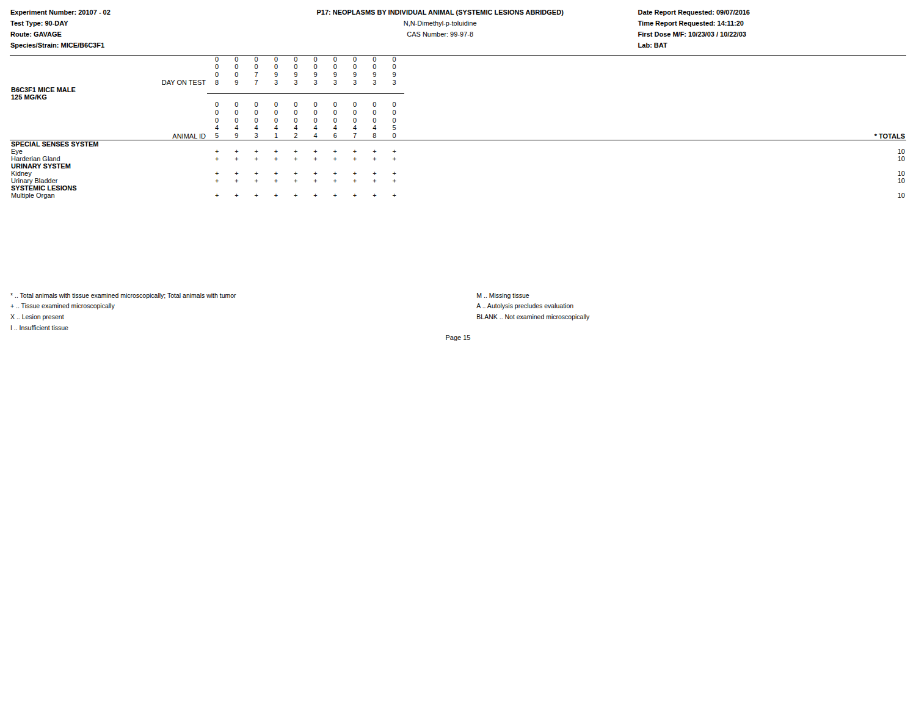| Experiment Number: 20107 - 02 | P17: NEOPLASMS BY INDIVIDUAL ANIMAL (SYSTEMIC LESIONS ABRIDGED) | Date Report Requested: 09/07/2016 |
| Test Type: 90-DAY | N,N-Dimethyl-p-toluidine | Time Report Requested: 14:11:20 |
| Route: GAVAGE | CAS Number: 99-97-8 | First Dose M/F: 10/23/03 / 10/22/03 |
| Species/Strain: MICE/B6C3F1 | | Lab: BAT |
| DAY ON TEST | 0 0 0 8 | 0 0 0 9 | 0 0 7 7 | 0 0 9 3 | 0 0 9 3 | 0 0 9 3 | 0 0 9 3 | 0 0 9 3 | 0 0 9 3 | 0 0 9 3 | |
| B6C3F1 MICE MALE | | |
| 125 MG/KG | | |
| ANIMAL ID | 0 0 0 4 5 | 0 0 0 4 9 | 0 0 0 4 3 | 0 0 0 4 1 | 0 0 0 4 2 | 0 0 0 4 4 | 0 0 0 4 6 | 0 0 0 4 7 | 0 0 0 4 8 | 0 0 0 5 0 | * TOTALS |
| SPECIAL SENSES SYSTEM | | |
| Eye | + | + | + | + | + | + | + | + | + | + | 10 |
| Harderian Gland | + | + | + | + | + | + | + | + | + | + | 10 |
| URINARY SYSTEM | | |
| Kidney | + | + | + | + | + | + | + | + | + | + | 10 |
| Urinary Bladder | + | + | + | + | + | + | + | + | + | + | 10 |
| SYSTEMIC LESIONS | | |
| Multiple Organ | + | + | + | + | + | + | + | + | + | + | 10 |
| * .. Total animals with tissue examined microscopically; Total animals with tumor | M .. Missing tissue |
| + .. Tissue examined microscopically | A .. Autolysis precludes evaluation |
| X .. Lesion present | BLANK .. Not examined microscopically |
| I .. Insufficient tissue | |
Page 15